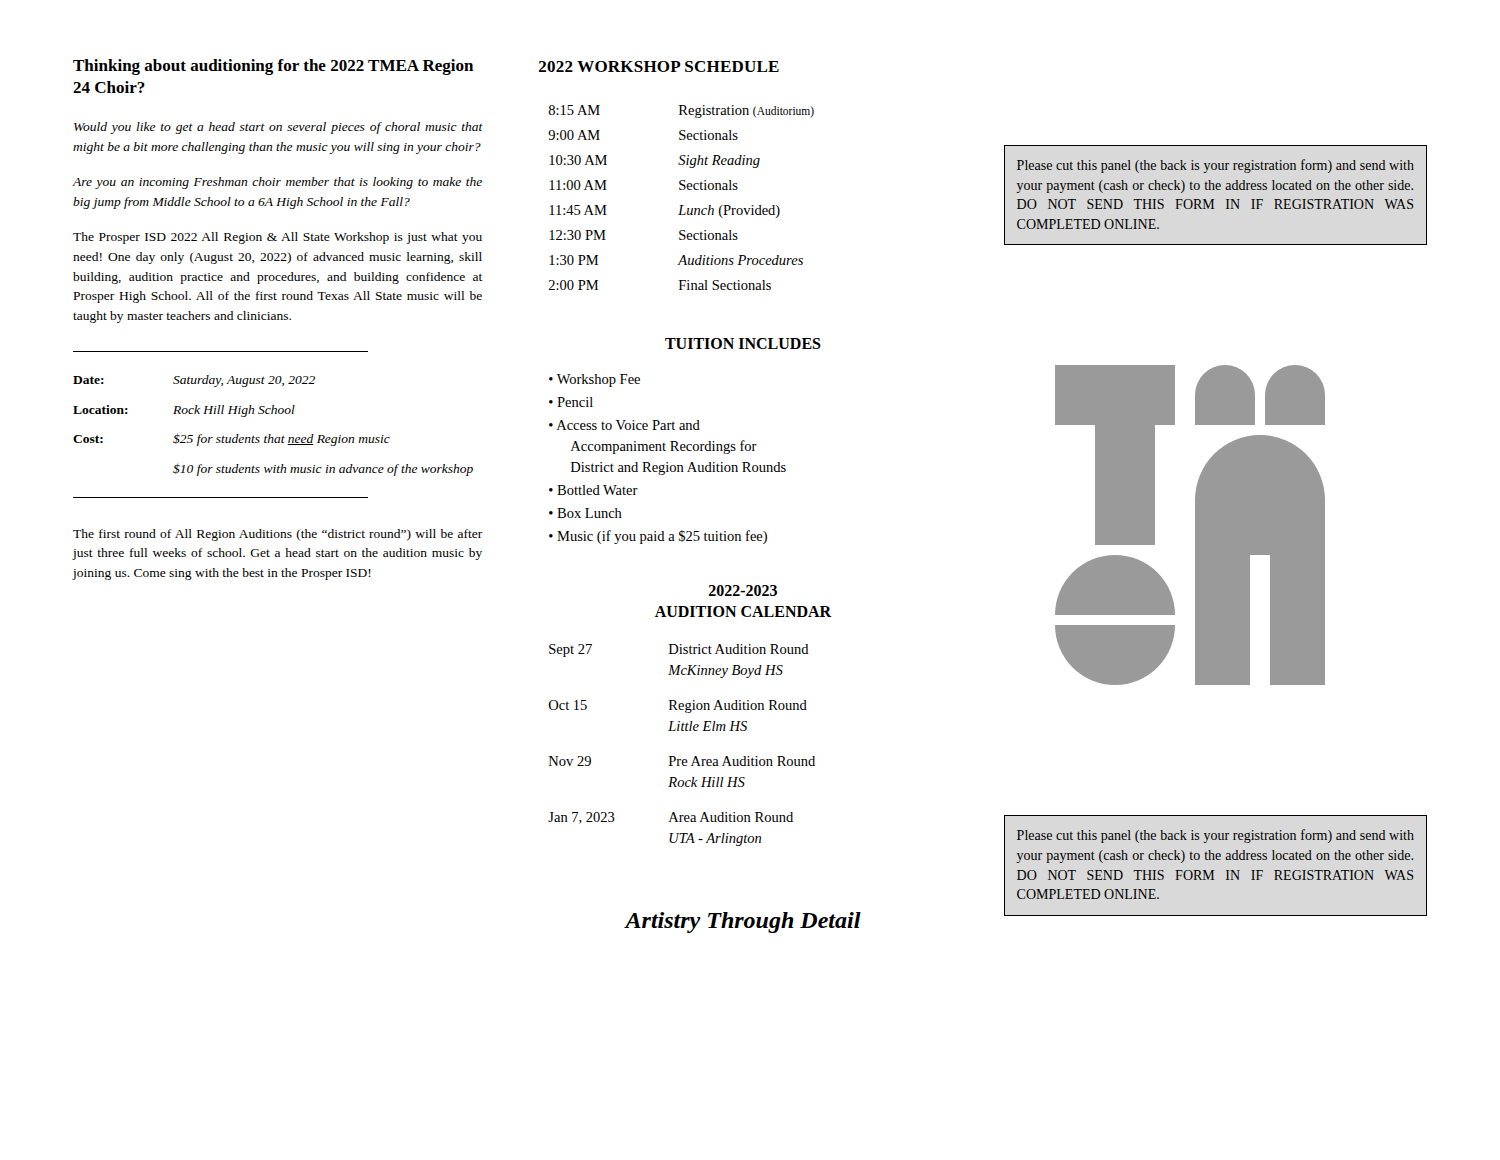Thinking about auditioning for the 2022 TMEA Region 24 Choir?
Would you like to get a head start on several pieces of choral music that might be a bit more challenging than the music you will sing in your choir?
Are you an incoming Freshman choir member that is looking to make the big jump from Middle School to a 6A High School in the Fall?
The Prosper ISD 2022 All Region & All State Workshop is just what you need! One day only (August 20, 2022) of advanced music learning, skill building, audition practice and procedures, and building confidence at Prosper High School. All of the first round Texas All State music will be taught by master teachers and clinicians.
Date:
Saturday, August 20, 2022
Location:
Rock Hill High School
Cost:
$25 for students that need Region music
$10 for students with music in advance of the workshop
The first round of All Region Auditions (the “district round”) will be after just three full weeks of school. Get a head start on the audition music by joining us. Come sing with the best in the Prosper ISD!
2022 WORKSHOP SCHEDULE
| 8:15 AM | Registration (Auditorium) |
| 9:00 AM | Sectionals |
| 10:30 AM | Sight Reading |
| 11:00 AM | Sectionals |
| 11:45 AM | Lunch (Provided) |
| 12:30 PM | Sectionals |
| 1:30 PM | Auditions Procedures |
| 2:00 PM | Final Sectionals |
TUITION INCLUDES
• Workshop Fee
• Pencil
• Access to Voice Part and Accompaniment Recordings for District and Region Audition Rounds
• Bottled Water
• Box Lunch
• Music (if you paid a $25 tuition fee)
2022-2023
AUDITION CALENDAR
| Sept 27 | District Audition Round McKinney Boyd HS |
| Oct 15 | Region Audition Round Little Elm HS |
| Nov 29 | Pre Area Audition Round Rock Hill HS |
| Jan 7, 2023 | Area Audition Round UTA - Arlington |
Artistry Through Detail
Please cut this panel (the back is your registration form) and send with your payment (cash or check) to the address located on the other side. DO NOT SEND THIS FORM IN IF REGISTRATION WAS COMPLETED ONLINE.
Please cut this panel (the back is your registration form) and send with your payment (cash or check) to the address located on the other side. DO NOT SEND THIS FORM IN IF REGISTRATION WAS COMPLETED ONLINE.